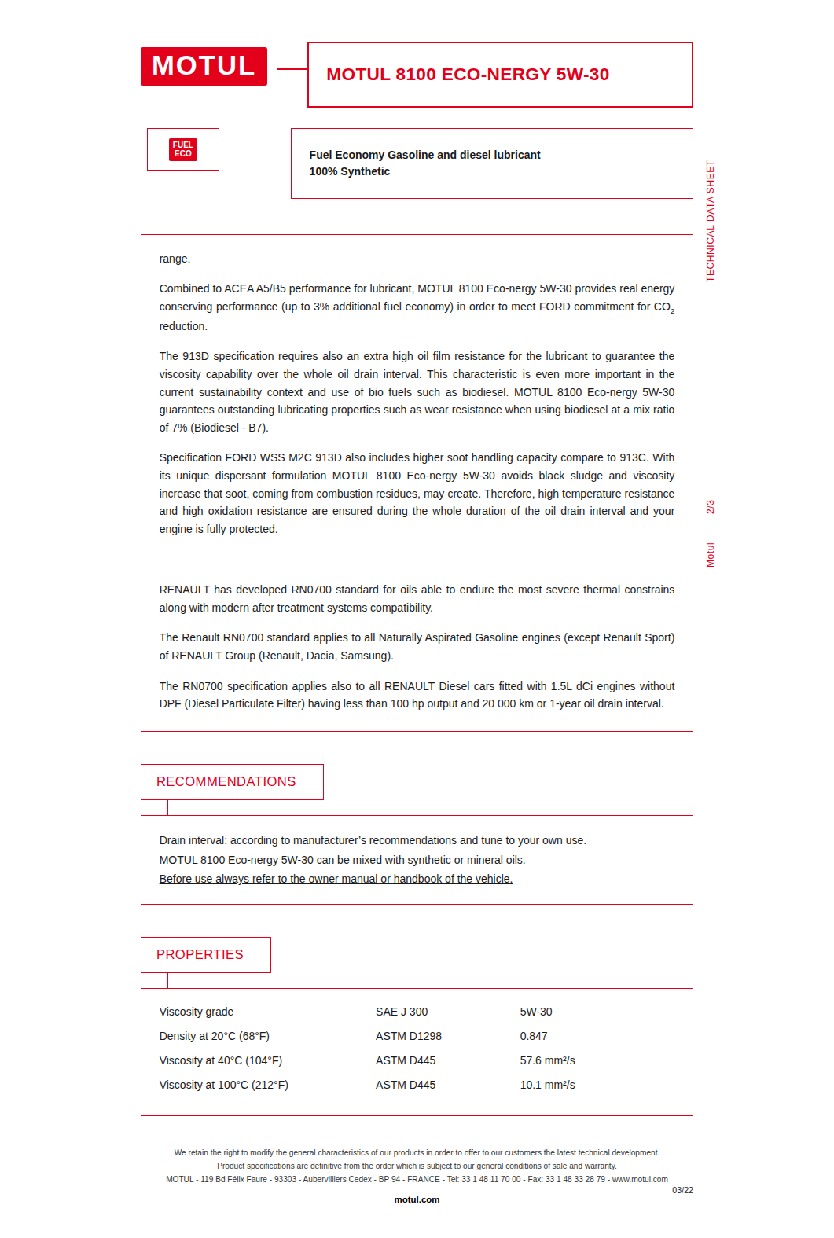MOTUL
MOTUL 8100 ECO-NERGY 5W-30
FUEL
ECO
Fuel Economy Gasoline and diesel lubricant
100% Synthetic
range.
Combined to ACEA A5/B5 performance for lubricant, MOTUL 8100 Eco-nergy 5W-30 provides real energy conserving performance (up to 3% additional fuel economy) in order to meet FORD commitment for CO2 reduction.
The 913D specification requires also an extra high oil film resistance for the lubricant to guarantee the viscosity capability over the whole oil drain interval. This characteristic is even more important in the current sustainability context and use of bio fuels such as biodiesel. MOTUL 8100 Eco-nergy 5W-30 guarantees outstanding lubricating properties such as wear resistance when using biodiesel at a mix ratio of 7% (Biodiesel - B7).
Specification FORD WSS M2C 913D also includes higher soot handling capacity compare to 913C. With its unique dispersant formulation MOTUL 8100 Eco-nergy 5W-30 avoids black sludge and viscosity increase that soot, coming from combustion residues, may create. Therefore, high temperature resistance and high oxidation resistance are ensured during the whole duration of the oil drain interval and your engine is fully protected.
RENAULT has developed RN0700 standard for oils able to endure the most severe thermal constrains along with modern after treatment systems compatibility.
The Renault RN0700 standard applies to all Naturally Aspirated Gasoline engines (except Renault Sport) of RENAULT Group (Renault, Dacia, Samsung).
The RN0700 specification applies also to all RENAULT Diesel cars fitted with 1.5L dCi engines without DPF (Diesel Particulate Filter) having less than 100 hp output and 20 000 km or 1-year oil drain interval.
RECOMMENDATIONS
Drain interval: according to manufacturer’s recommendations and tune to your own use.
MOTUL 8100 Eco-nergy 5W-30 can be mixed with synthetic or mineral oils.
Before use always refer to the owner manual or handbook of the vehicle.
PROPERTIES
| Viscosity grade | SAE J 300 | 5W-30 |
| Density at 20°C (68°F) | ASTM D1298 | 0.847 |
| Viscosity at 40°C (104°F) | ASTM D445 | 57.6 mm²/s |
| Viscosity at 100°C (212°F) | ASTM D445 | 10.1 mm²/s |
TECHNICAL DATA SHEET
2/3
Motul
We retain the right to modify the general characteristics of our products in order to offer to our customers the latest technical development.
Product specifications are definitive from the order which is subject to our general conditions of sale and warranty.
MOTUL - 119 Bd Félix Faure - 93303 - Aubervilliers Cedex - BP 94 - FRANCE - Tel: 33 1 48 11 70 00 - Fax: 33 1 48 33 28 79 - www.motul.com
03/22
motul.com